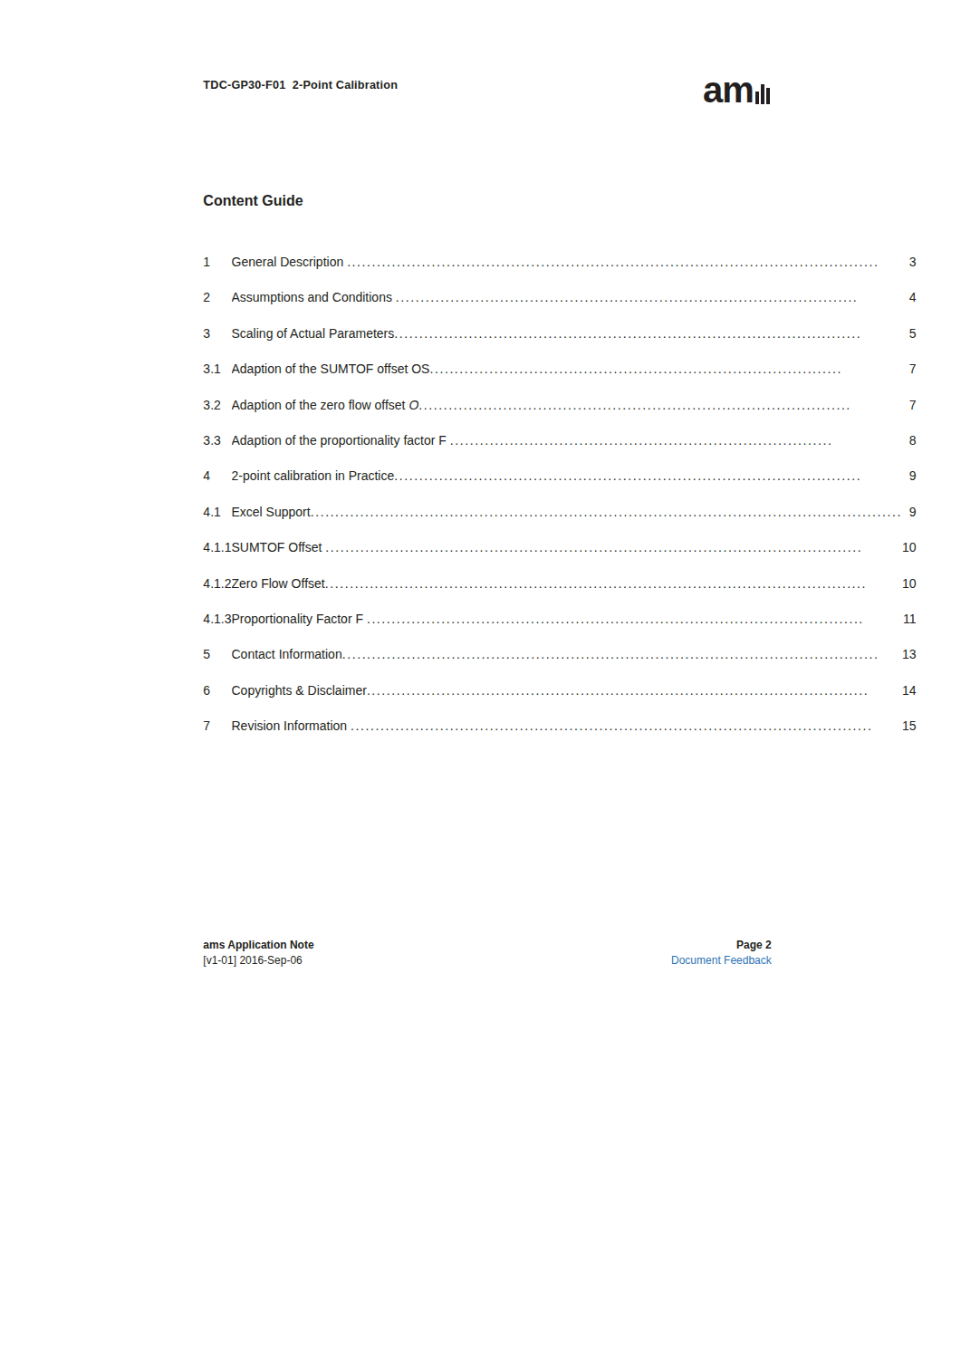TDC-GP30-F01 2-Point Calibration
am
Content Guide
| 1 | General Description ........................................................................................................... | 3 |
| 2 | Assumptions and Conditions ............................................................................................. | 4 |
| 3 | Scaling of Actual Parameters .............................................................................................. | 5 |
| 3.1 | Adaption of the SUMTOF offset OS ................................................................................... | 7 |
| 3.2 | Adaption of the zero flow offset O ....................................................................................... | 7 |
| 3.3 | Adaption of the proportionality factor F ............................................................................. | 8 |
| 4 | 2-point calibration in Practice .............................................................................................. | 9 |
| 4.1 | Excel Support ....................................................................................................................... | 9 |
| 4.1.1 | SUMTOF Offset ............................................................................................................ | 10 |
| 4.1.2 | Zero Flow Offset ............................................................................................................. | 10 |
| 4.1.3 | Proportionality Factor F .................................................................................................... | 11 |
| 5 | Contact Information ............................................................................................................ | 13 |
| 6 | Copyrights & Disclaimer ..................................................................................................... | 14 |
| 7 | Revision Information ......................................................................................................... | 15 |
ams Application Note
[v1-01] 2016-Sep-06
Page 2
Document Feedback